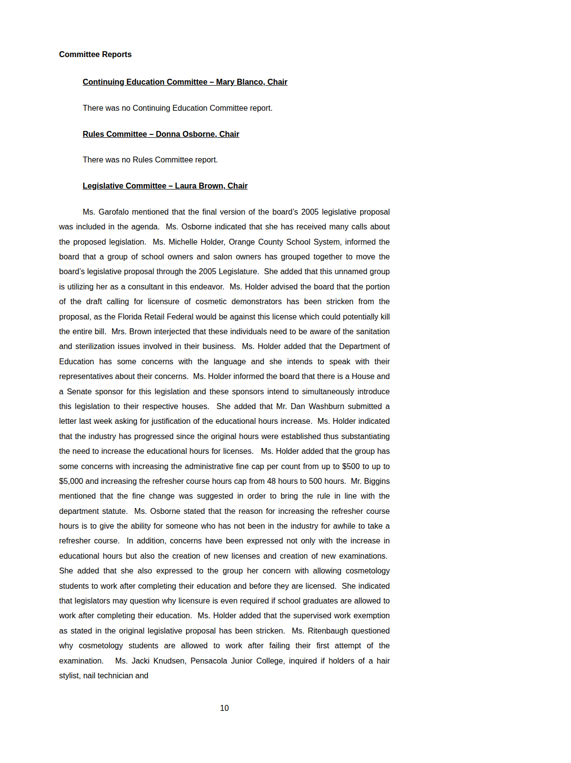Committee Reports
Continuing Education Committee – Mary Blanco, Chair
There was no Continuing Education Committee report.
Rules Committee – Donna Osborne, Chair
There was no Rules Committee report.
Legislative Committee – Laura Brown, Chair
Ms. Garofalo mentioned that the final version of the board’s 2005 legislative proposal was included in the agenda. Ms. Osborne indicated that she has received many calls about the proposed legislation. Ms. Michelle Holder, Orange County School System, informed the board that a group of school owners and salon owners has grouped together to move the board’s legislative proposal through the 2005 Legislature. She added that this unnamed group is utilizing her as a consultant in this endeavor. Ms. Holder advised the board that the portion of the draft calling for licensure of cosmetic demonstrators has been stricken from the proposal, as the Florida Retail Federal would be against this license which could potentially kill the entire bill. Mrs. Brown interjected that these individuals need to be aware of the sanitation and sterilization issues involved in their business. Ms. Holder added that the Department of Education has some concerns with the language and she intends to speak with their representatives about their concerns. Ms. Holder informed the board that there is a House and a Senate sponsor for this legislation and these sponsors intend to simultaneously introduce this legislation to their respective houses. She added that Mr. Dan Washburn submitted a letter last week asking for justification of the educational hours increase. Ms. Holder indicated that the industry has progressed since the original hours were established thus substantiating the need to increase the educational hours for licenses. Ms. Holder added that the group has some concerns with increasing the administrative fine cap per count from up to $500 to up to $5,000 and increasing the refresher course hours cap from 48 hours to 500 hours. Mr. Biggins mentioned that the fine change was suggested in order to bring the rule in line with the department statute. Ms. Osborne stated that the reason for increasing the refresher course hours is to give the ability for someone who has not been in the industry for awhile to take a refresher course. In addition, concerns have been expressed not only with the increase in educational hours but also the creation of new licenses and creation of new examinations. She added that she also expressed to the group her concern with allowing cosmetology students to work after completing their education and before they are licensed. She indicated that legislators may question why licensure is even required if school graduates are allowed to work after completing their education. Ms. Holder added that the supervised work exemption as stated in the original legislative proposal has been stricken. Ms. Ritenbaugh questioned why cosmetology students are allowed to work after failing their first attempt of the examination. Ms. Jacki Knudsen, Pensacola Junior College, inquired if holders of a hair stylist, nail technician and
10